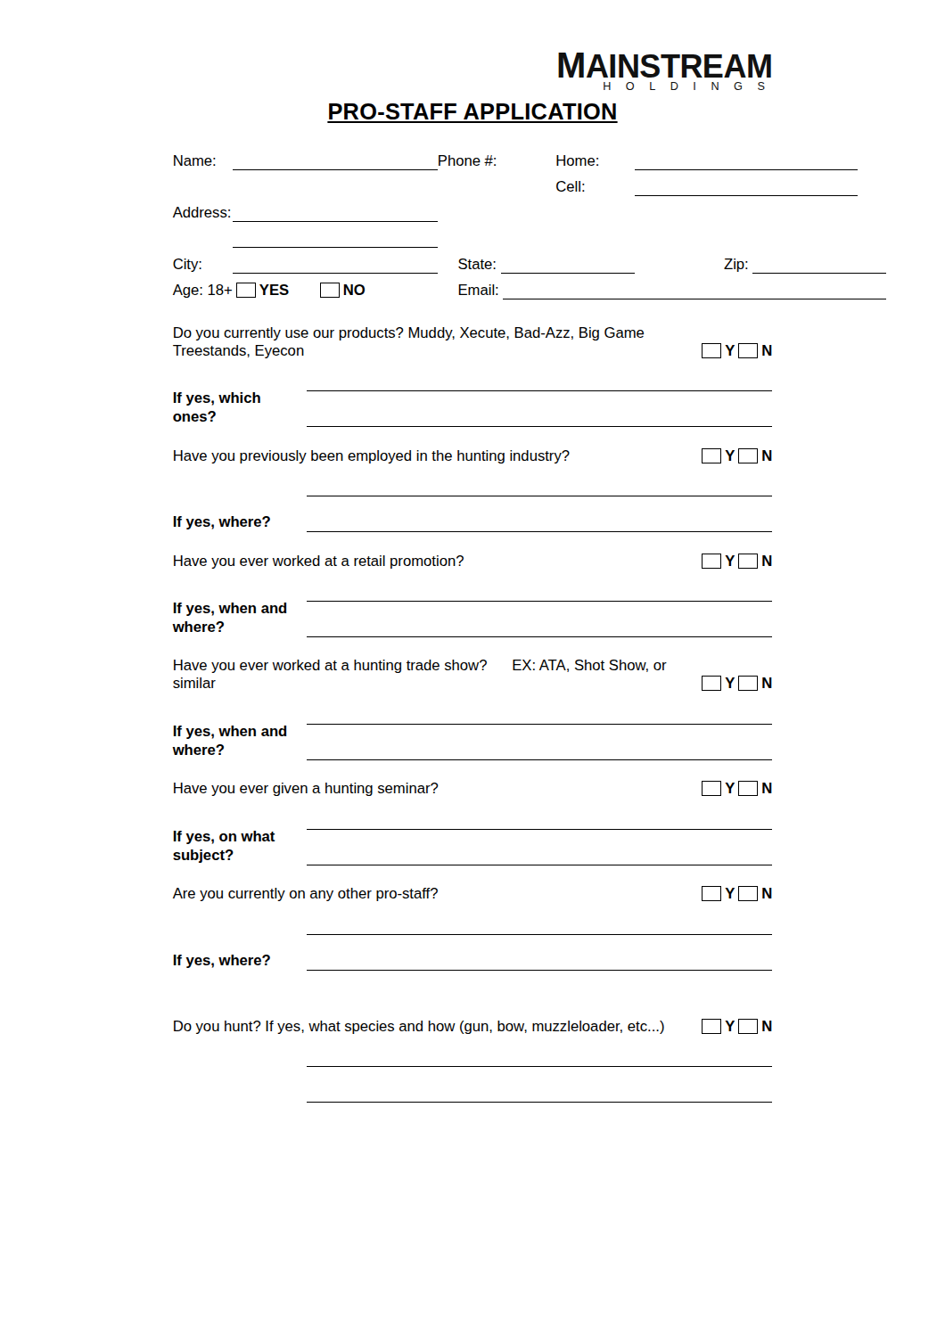MAINSTREAM
H O L D I N G S
PRO-STAFF APPLICATION
| Name: | | Phone #: | Home: | |
| | | | Cell: | |
| Address: | | | | |
| City: | | State: | Zip: |
| Age: 18+ | YES NO | Email: |
Do you currently use our products? Muddy, Xecute, Bad-Azz, Big Game Treestands, Eyecon
Y N
If yes, which ones?
Have you previously been employed in the hunting industry?
Y N
If yes, where?
Have you ever worked at a retail promotion?
Y N
If yes, when and where?
Have you ever worked at a hunting trade show? EX: ATA, Shot Show, or similar
Y N
If yes, when and where?
Have you ever given a hunting seminar?
Y N
If yes, on what subject?
Are you currently on any other pro-staff?
Y N
If yes, where?
Do you hunt? If yes, what species and how (gun, bow, muzzleloader, etc...)
Y N